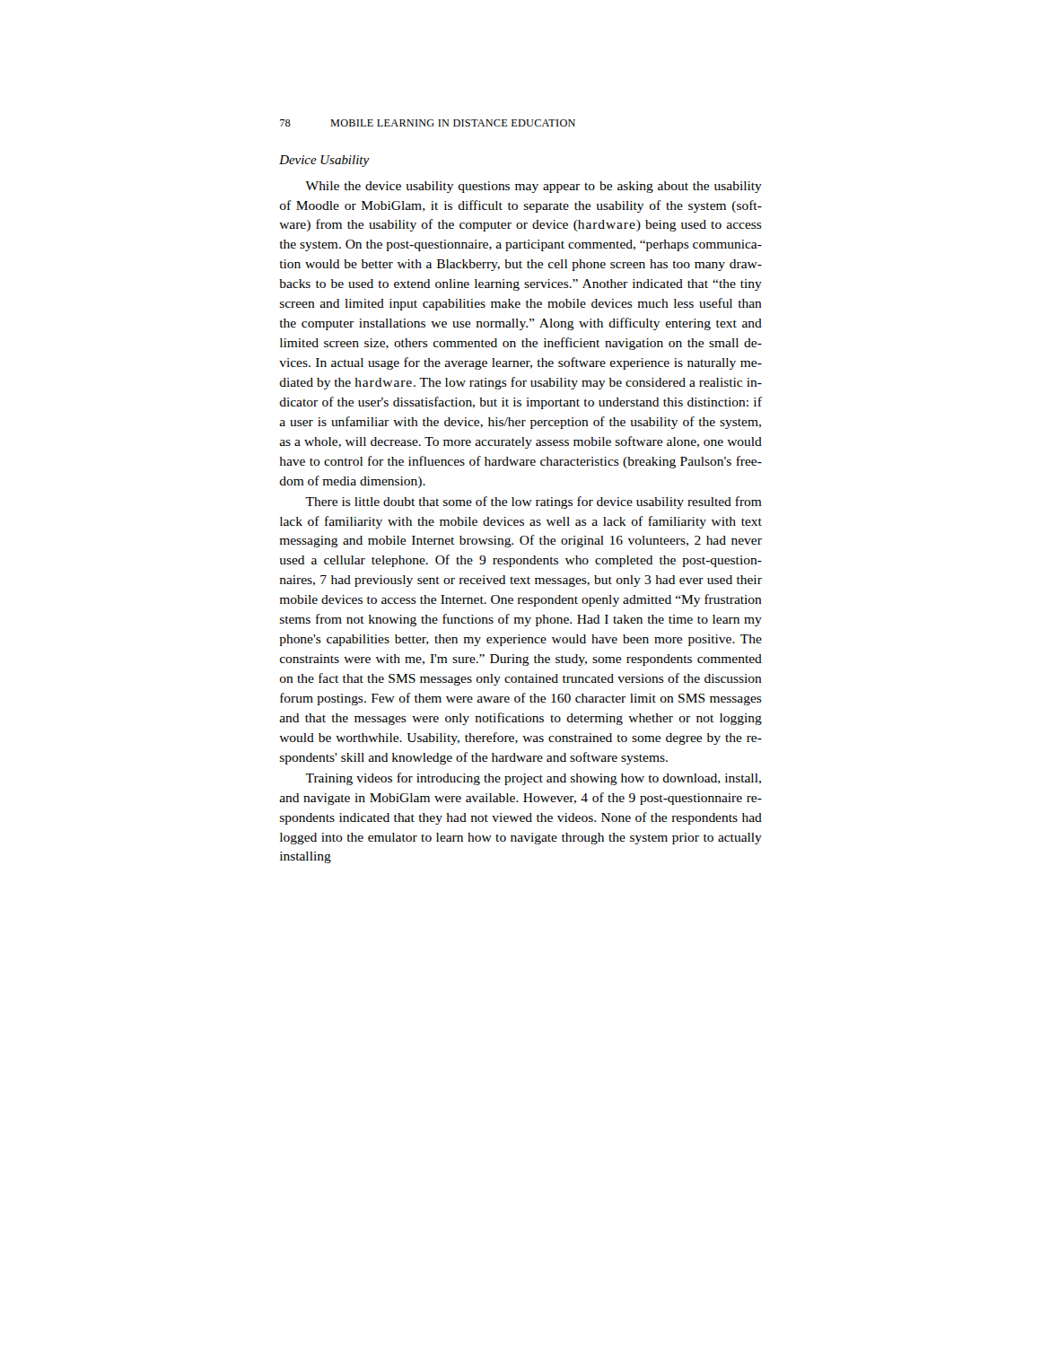78 MOBILE LEARNING IN DISTANCE EDUCATION
Device Usability
While the device usability questions may appear to be asking about the usability of Moodle or MobiGlam, it is difficult to separate the usability of the system (software) from the usability of the computer or device (hardware) being used to access the system. On the post-questionnaire, a participant commented, “perhaps communication would be better with a Blackberry, but the cell phone screen has too many drawbacks to be used to extend online learning services.” Another indicated that “the tiny screen and limited input capabilities make the mobile devices much less useful than the computer installations we use normally.” Along with difficulty entering text and limited screen size, others commented on the inefficient navigation on the small devices. In actual usage for the average learner, the software experience is naturally mediated by the hardware. The low ratings for usability may be considered a realistic indicator of the user's dissatisfaction, but it is important to understand this distinction: if a user is unfamiliar with the device, his/her perception of the usability of the system, as a whole, will decrease. To more accurately assess mobile software alone, one would have to control for the influences of hardware characteristics (breaking Paulson's freedom of media dimension).
There is little doubt that some of the low ratings for device usability resulted from lack of familiarity with the mobile devices as well as a lack of familiarity with text messaging and mobile Internet browsing. Of the original 16 volunteers, 2 had never used a cellular telephone. Of the 9 respondents who completed the post-questionnaires, 7 had previously sent or received text messages, but only 3 had ever used their mobile devices to access the Internet. One respondent openly admitted “My frustration stems from not knowing the functions of my phone. Had I taken the time to learn my phone's capabilities better, then my experience would have been more positive. The constraints were with me, I'm sure.” During the study, some respondents commented on the fact that the SMS messages only contained truncated versions of the discussion forum postings. Few of them were aware of the 160 character limit on SMS messages and that the messages were only notifications to determing whether or not logging would be worthwhile. Usability, therefore, was constrained to some degree by the respondents' skill and knowledge of the hardware and software systems.
Training videos for introducing the project and showing how to download, install, and navigate in MobiGlam were available. However, 4 of the 9 post-questionnaire respondents indicated that they had not viewed the videos. None of the respondents had logged into the emulator to learn how to navigate through the system prior to actually installing